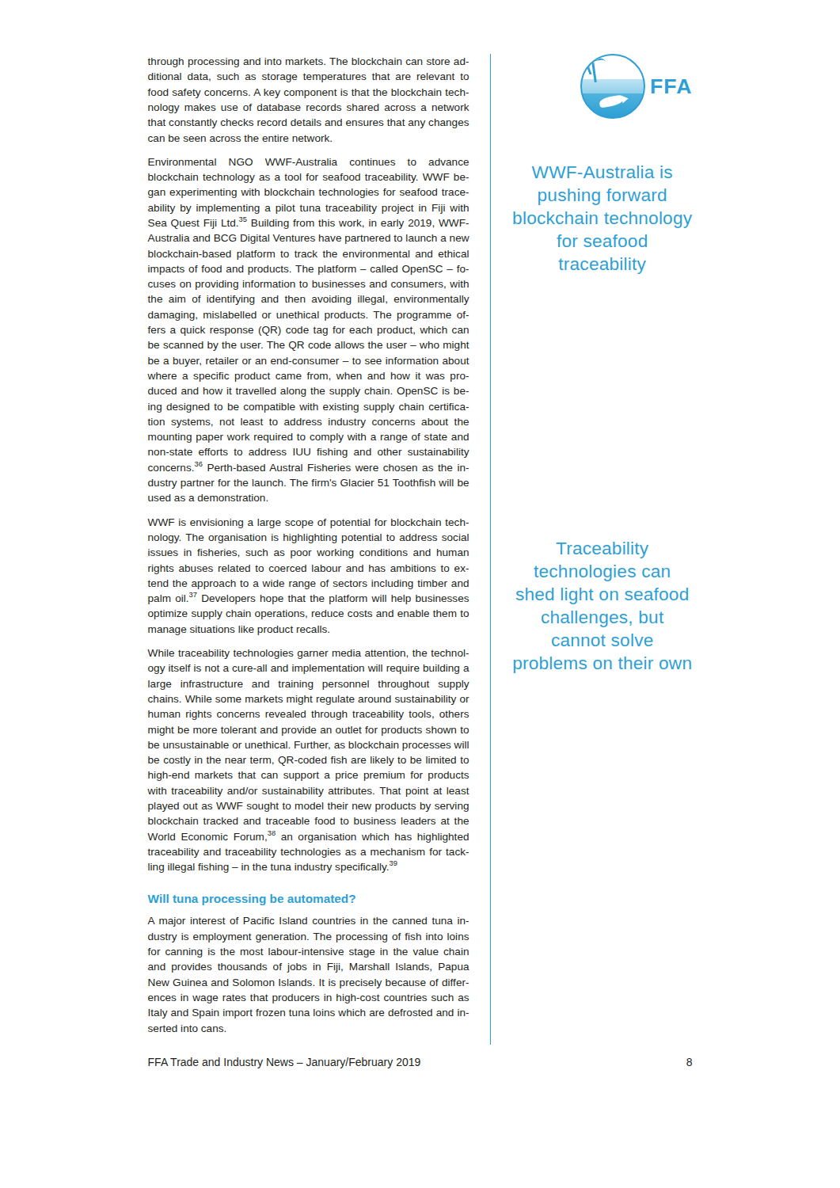through processing and into markets. The blockchain can store additional data, such as storage temperatures that are relevant to food safety concerns. A key component is that the blockchain technology makes use of database records shared across a network that constantly checks record details and ensures that any changes can be seen across the entire network.
Environmental NGO WWF-Australia continues to advance blockchain technology as a tool for seafood traceability. WWF began experimenting with blockchain technologies for seafood traceability by implementing a pilot tuna traceability project in Fiji with Sea Quest Fiji Ltd.35 Building from this work, in early 2019, WWF-Australia and BCG Digital Ventures have partnered to launch a new blockchain-based platform to track the environmental and ethical impacts of food and products. The platform – called OpenSC – focuses on providing information to businesses and consumers, with the aim of identifying and then avoiding illegal, environmentally damaging, mislabelled or unethical products. The programme offers a quick response (QR) code tag for each product, which can be scanned by the user. The QR code allows the user – who might be a buyer, retailer or an end-consumer – to see information about where a specific product came from, when and how it was produced and how it travelled along the supply chain. OpenSC is being designed to be compatible with existing supply chain certification systems, not least to address industry concerns about the mounting paper work required to comply with a range of state and non-state efforts to address IUU fishing and other sustainability concerns.36 Perth-based Austral Fisheries were chosen as the industry partner for the launch. The firm's Glacier 51 Toothfish will be used as a demonstration.
WWF is envisioning a large scope of potential for blockchain technology. The organisation is highlighting potential to address social issues in fisheries, such as poor working conditions and human rights abuses related to coerced labour and has ambitions to extend the approach to a wide range of sectors including timber and palm oil.37 Developers hope that the platform will help businesses optimize supply chain operations, reduce costs and enable them to manage situations like product recalls.
While traceability technologies garner media attention, the technology itself is not a cure-all and implementation will require building a large infrastructure and training personnel throughout supply chains. While some markets might regulate around sustainability or human rights concerns revealed through traceability tools, others might be more tolerant and provide an outlet for products shown to be unsustainable or unethical. Further, as blockchain processes will be costly in the near term, QR-coded fish are likely to be limited to high-end markets that can support a price premium for products with traceability and/or sustainability attributes. That point at least played out as WWF sought to model their new products by serving blockchain tracked and traceable food to business leaders at the World Economic Forum,38 an organisation which has highlighted traceability and traceability technologies as a mechanism for tackling illegal fishing – in the tuna industry specifically.39
Will tuna processing be automated?
A major interest of Pacific Island countries in the canned tuna industry is employment generation. The processing of fish into loins for canning is the most labour-intensive stage in the value chain and provides thousands of jobs in Fiji, Marshall Islands, Papua New Guinea and Solomon Islands. It is precisely because of differences in wage rates that producers in high-cost countries such as Italy and Spain import frozen tuna loins which are defrosted and inserted into cans.
FFA
WWF-Australia is pushing forward blockchain technology for seafood traceability
Traceability technologies can shed light on seafood challenges, but cannot solve problems on their own
FFA Trade and Industry News – January/February 2019
8